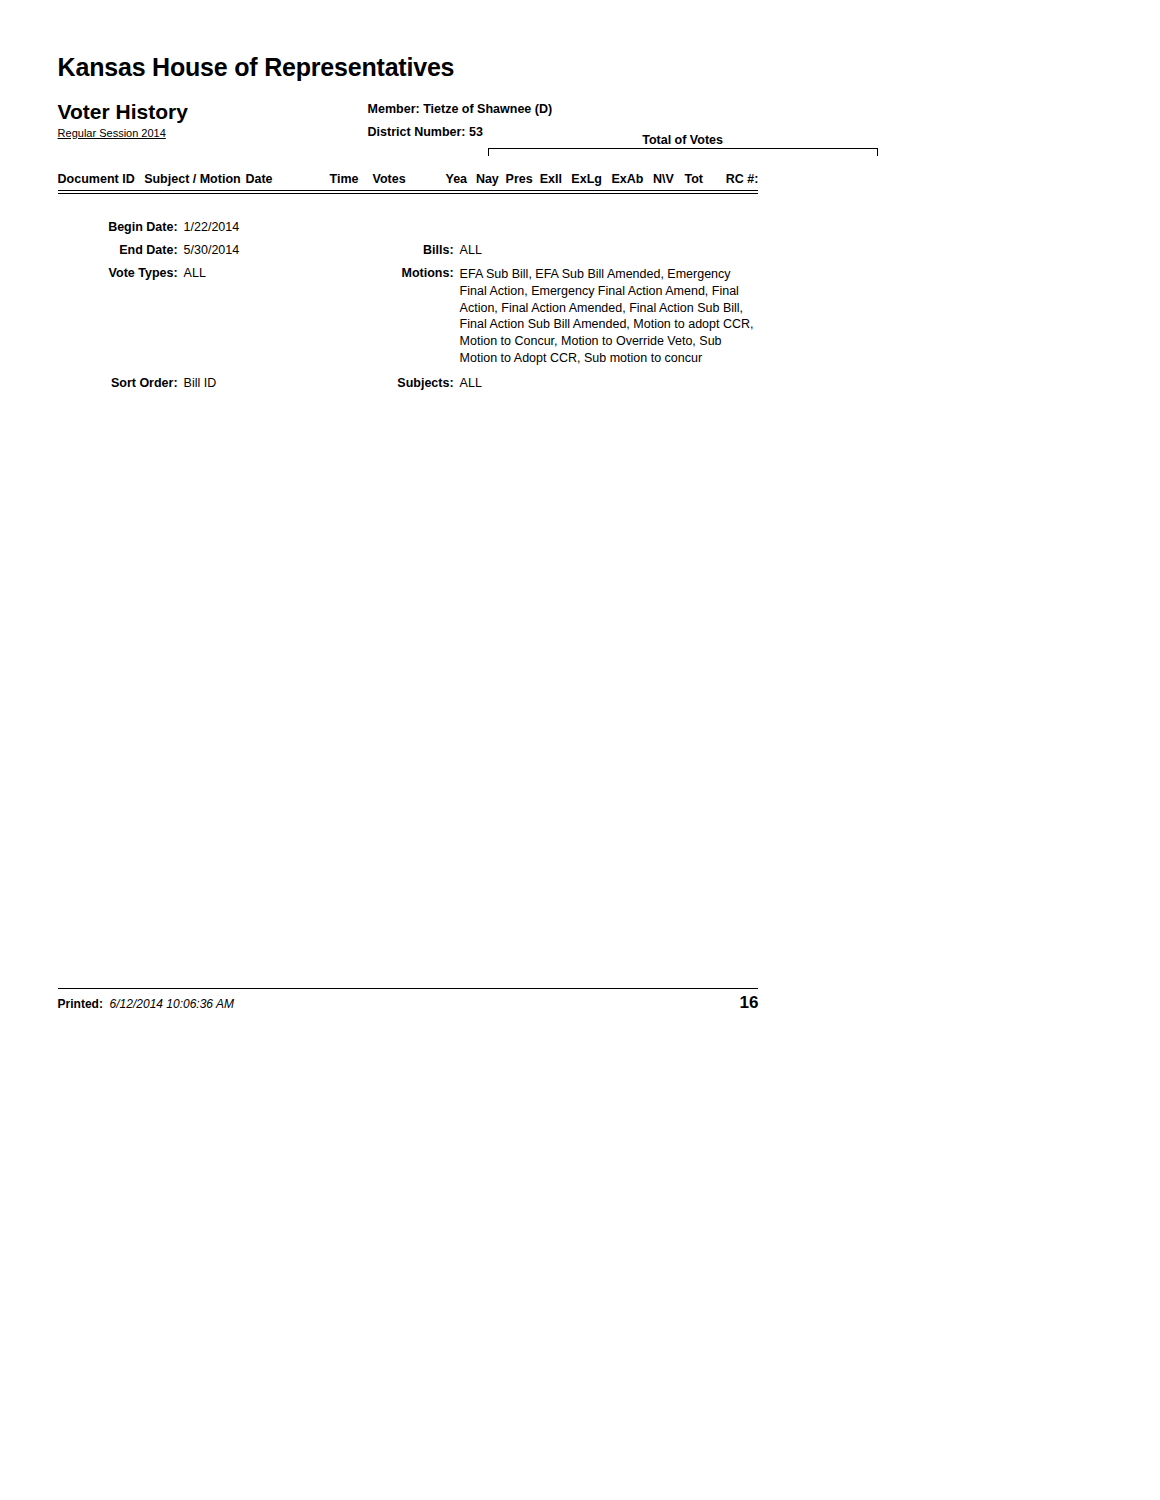Kansas House of Representatives
Voter History
Regular Session 2014
Member: Tietze of Shawnee (D)
District Number: 53
Total of Votes
| Document ID | Subject / Motion | Date | Time | Votes | Yea | Nay | Pres | ExIl | ExLg | ExAb | N\V | Tot | RC #: |
| Begin Date: | 1/22/2014 | | |
| End Date: | 5/30/2014 | Bills: | ALL |
| Vote Types: | ALL | Motions: | EFA Sub Bill, EFA Sub Bill Amended, Emergency Final Action, Emergency Final Action Amend, Final Action, Final Action Amended, Final Action Sub Bill, Final Action Sub Bill Amended, Motion to adopt CCR, Motion to Concur, Motion to Override Veto, Sub Motion to Adopt CCR, Sub motion to concur |
| Sort Order: | Bill ID | Subjects: | ALL |
Printed: 6/12/2014 10:06:36 AM
16